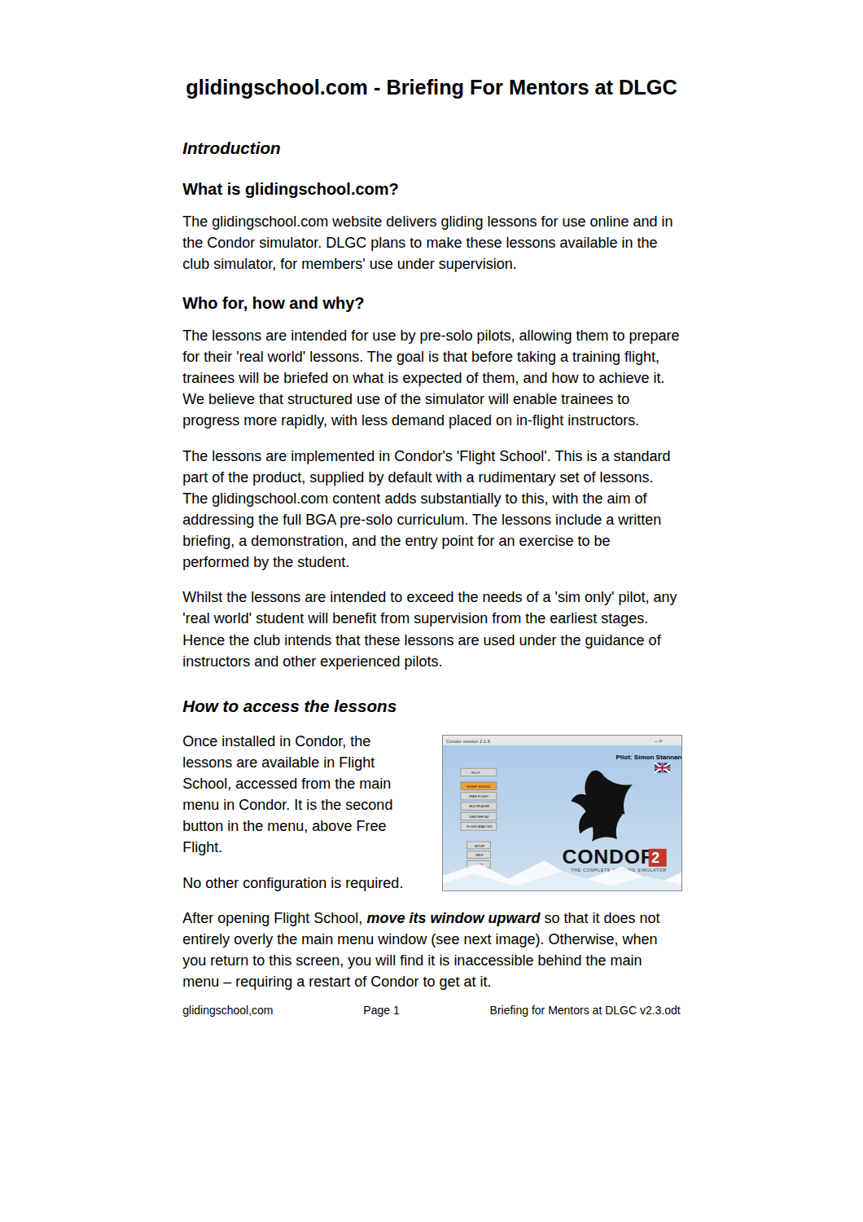glidingschool.com - Briefing For Mentors at DLGC
Introduction
What is glidingschool.com?
The glidingschool.com website delivers gliding lessons for use online and in the Condor simulator. DLGC plans to make these lessons available in the club simulator, for members' use under supervision.
Who for, how and why?
The lessons are intended for use by pre-solo pilots, allowing them to prepare for their 'real world' lessons. The goal is that before taking a training flight, trainees will be briefed on what is expected of them, and how to achieve it. We believe that structured use of the simulator will enable trainees to progress more rapidly, with less demand placed on in-flight instructors.
The lessons are implemented in Condor's 'Flight School'. This is a standard part of the product, supplied by default with a rudimentary set of lessons. The glidingschool.com content adds substantially to this, with the aim of addressing the full BGA pre-solo curriculum. The lessons include a written briefing, a demonstration, and the entry point for an exercise to be performed by the student.
Whilst the lessons are intended to exceed the needs of a 'sim only' pilot, any 'real world' student will benefit from supervision from the earliest stages. Hence the club intends that these lessons are used under the guidance of instructors and other experienced pilots.
How to access the lessons
Once installed in Condor, the lessons are available in Flight School, accessed from the main menu in Condor. It is the second button in the menu, above Free Flight.
No other configuration is required.
After opening Flight School, move its window upward so that it does not entirely overly the main menu window (see next image). Otherwise, when you return to this screen, you will find it is inaccessible behind the main menu – requiring a restart of Condor to get at it.
glidingschool,com Page 1 Briefing for Mentors at DLGC v2.3.odt